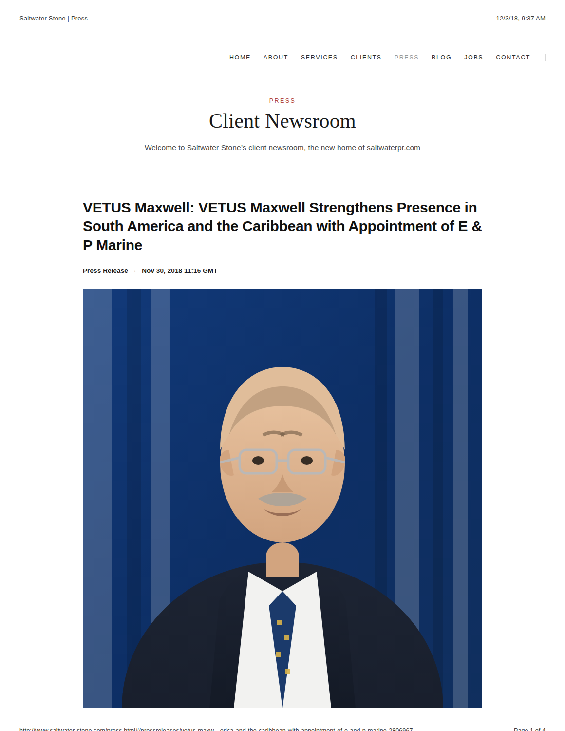Saltwater Stone | Press 12/3/18, 9:37 AM
Home About Services Clients Press Blog Jobs Contact
Press
Client Newsroom
Welcome to Saltwater Stone’s client newsroom, the new home of saltwaterpr.com
VETUS Maxwell: VETUS Maxwell Strengthens Presence in South America and the Caribbean with Appointment of E & P Marine
Press Release · Nov 30, 2018 11:16 GMT
http://www.saltwater-stone.com/press.html#/pressreleases/vetus-maxw…erica-and-the-caribbean-with-appointment-of-e-and-p-marine-2806967 Page 1 of 4